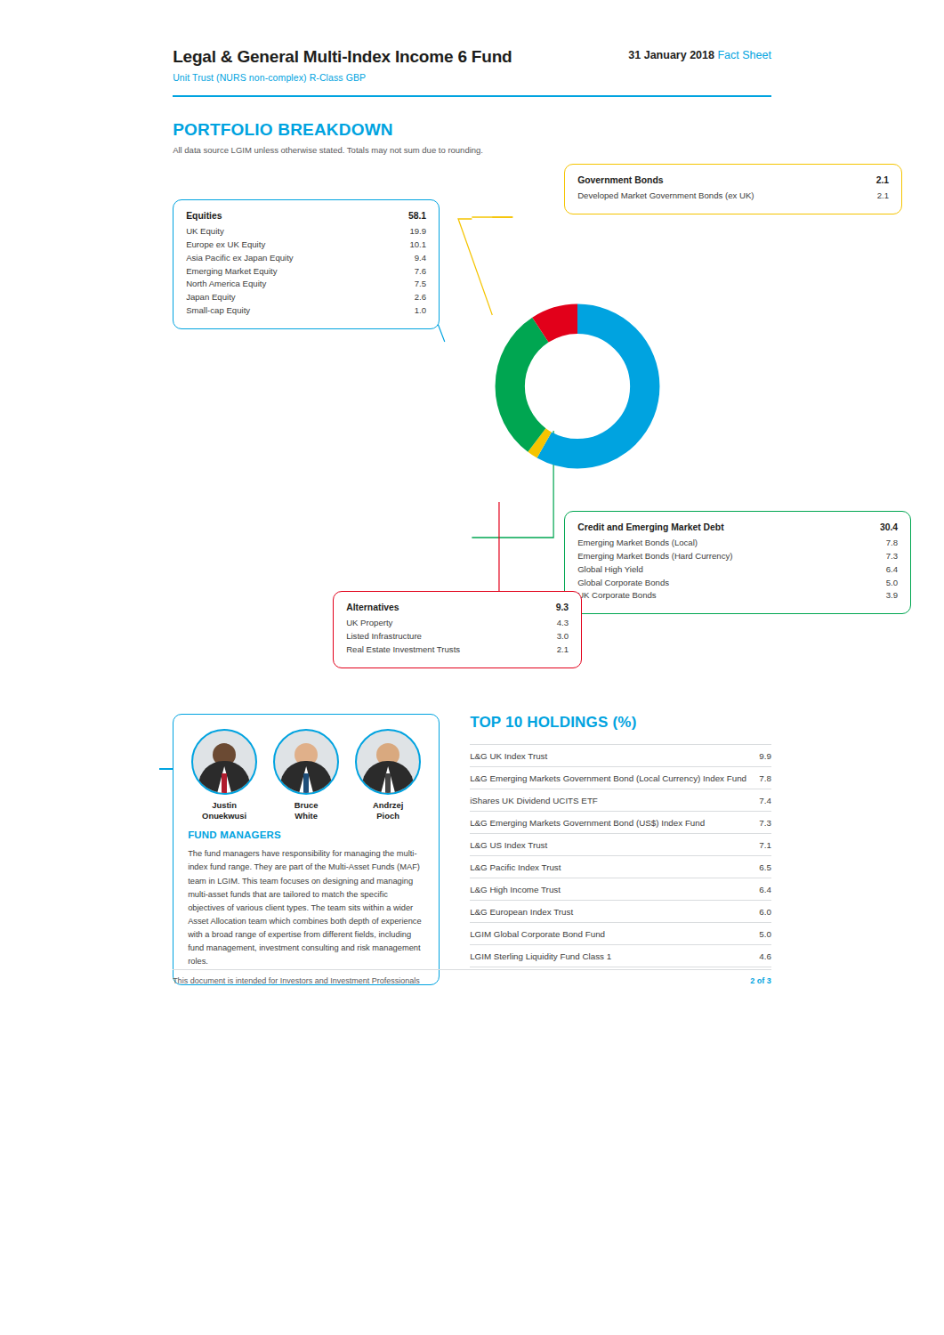Legal & General Multi-Index Income 6 Fund
Unit Trust (NURS non-complex) R-Class GBP
31 January 2018 Fact Sheet
PORTFOLIO BREAKDOWN
All data source LGIM unless otherwise stated. Totals may not sum due to rounding.
Equities 58.1
UK Equity 19.9
Europe ex UK Equity 10.1
Asia Pacific ex Japan Equity 9.4
Emerging Market Equity 7.6
North America Equity 7.5
Japan Equity 2.6
Small-cap Equity 1.0
Government Bonds 2.1
Developed Market Government Bonds (ex UK) 2.1
Credit and Emerging Market Debt 30.4
Emerging Market Bonds (Local) 7.8
Emerging Market Bonds (Hard Currency) 7.3
Global High Yield 6.4
Global Corporate Bonds 5.0
UK Corporate Bonds 3.9
Alternatives 9.3
UK Property 4.3
Listed Infrastructure 3.0
Real Estate Investment Trusts 2.1
Justin
Onuekwusi
Bruce
White
Andrzej
Pioch
FUND MANAGERS
The fund managers have responsibility for managing the multi-index fund range. They are part of the Multi-Asset Funds (MAF) team in LGIM. This team focuses on designing and managing multi-asset funds that are tailored to match the specific objectives of various client types. The team sits within a wider Asset Allocation team which combines both depth of experience with a broad range of expertise from different fields, including fund management, investment consulting and risk management roles.
TOP 10 HOLDINGS (%)
| L&G UK Index Trust | 9.9 |
| L&G Emerging Markets Government Bond (Local Currency) Index Fund | 7.8 |
| iShares UK Dividend UCITS ETF | 7.4 |
| L&G Emerging Markets Government Bond (US$) Index Fund | 7.3 |
| L&G US Index Trust | 7.1 |
| L&G Pacific Index Trust | 6.5 |
| L&G High Income Trust | 6.4 |
| L&G European Index Trust | 6.0 |
| LGIM Global Corporate Bond Fund | 5.0 |
| LGIM Sterling Liquidity Fund Class 1 | 4.6 |
This document is intended for Investors and Investment Professionals
2 of 3